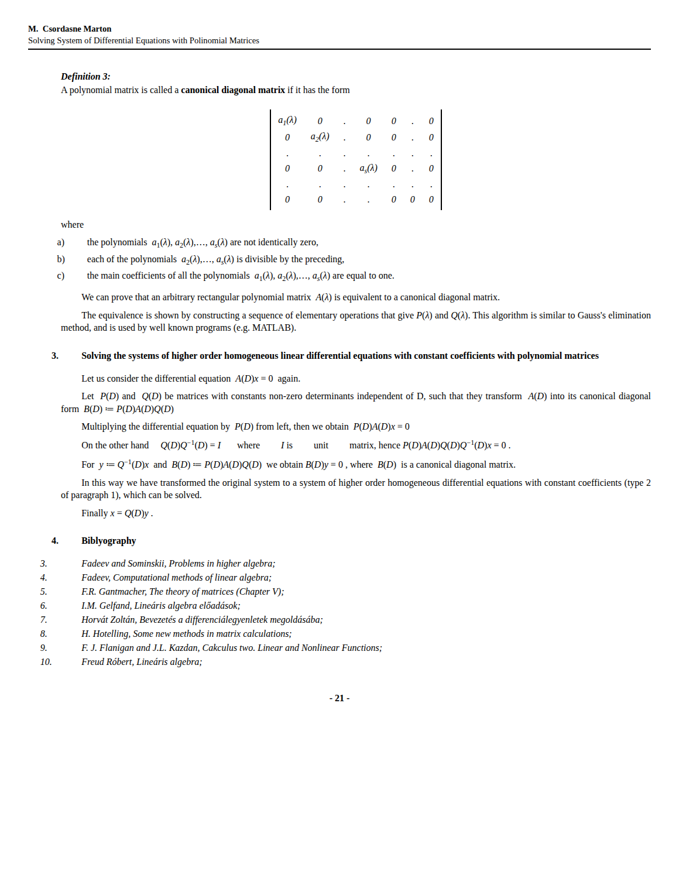M. Csordasne Marton
Solving System of Differential Equations with Polinomial Matrices
Definition 3:
A polynomial matrix is called a canonical diagonal matrix if it has the form
| a 1 ( λ ) | 0 | . | 0 | 0 | . | 0 |
| 0 | a 2 ( λ ) | . | 0 | 0 | . | 0 |
| . | . | . | . | . | . | . |
| 0 | 0 | . | a s ( λ ) | 0 | . | 0 |
| . | . | . | . | . | . | . |
| 0 | 0 | . | . | 0 | 0 | 0 |
where
a) the polynomials a1(λ), a2(λ),…, as(λ) are not identically zero,
b) each of the polynomials a2(λ),…, as(λ) is divisible by the preceding,
c) the main coefficients of all the polynomials a1(λ), a2(λ),…, as(λ) are equal to one.
We can prove that an arbitrary rectangular polynomial matrix A(λ) is equivalent to a canonical diagonal matrix.
The equivalence is shown by constructing a sequence of elementary operations that give P(λ) and Q(λ). This algorithm is similar to Gauss's elimination method, and is used by well known programs (e.g. MATLAB).
3. Solving the systems of higher order homogeneous linear differential equations with constant coefficients with polynomial matrices
Let us consider the differential equation A(D)x = 0 again.
Let P(D) and Q(D) be matrices with constants non-zero determinants independent of D, such that they transform A(D) into its canonical diagonal form B(D) ≔ P(D)A(D)Q(D)
Multiplying the differential equation by P(D) from left, then we obtain P(D)A(D)x = 0
On the other hand Q(D)Q−1(D) = I where I is unit matrix, hence P(D)A(D)Q(D)Q−1(D)x = 0 .
For y ≔ Q−1(D)x and B(D) ≔ P(D)A(D)Q(D) we obtain B(D)y = 0 , where B(D) is a canonical diagonal matrix.
In this way we have transformed the original system to a system of higher order homogeneous differential equations with constant coefficients (type 2 of paragraph 1), which can be solved.
Finally x = Q(D)y .
4. Biblyography
3. Fadeev and Sominskii, Problems in higher algebra;
4. Fadeev, Computational methods of linear algebra;
5. F.R. Gantmacher, The theory of matrices (Chapter V);
6. I.M. Gelfand, Lineáris algebra előadások;
7. Horvát Zoltán, Bevezetés a differenciálegyenletek megoldásába;
8. H. Hotelling, Some new methods in matrix calculations;
9. F. J. Flanigan and J.L. Kazdan, Cakculus two. Linear and Nonlinear Functions;
10. Freud Róbert, Lineáris algebra;
- 21 -